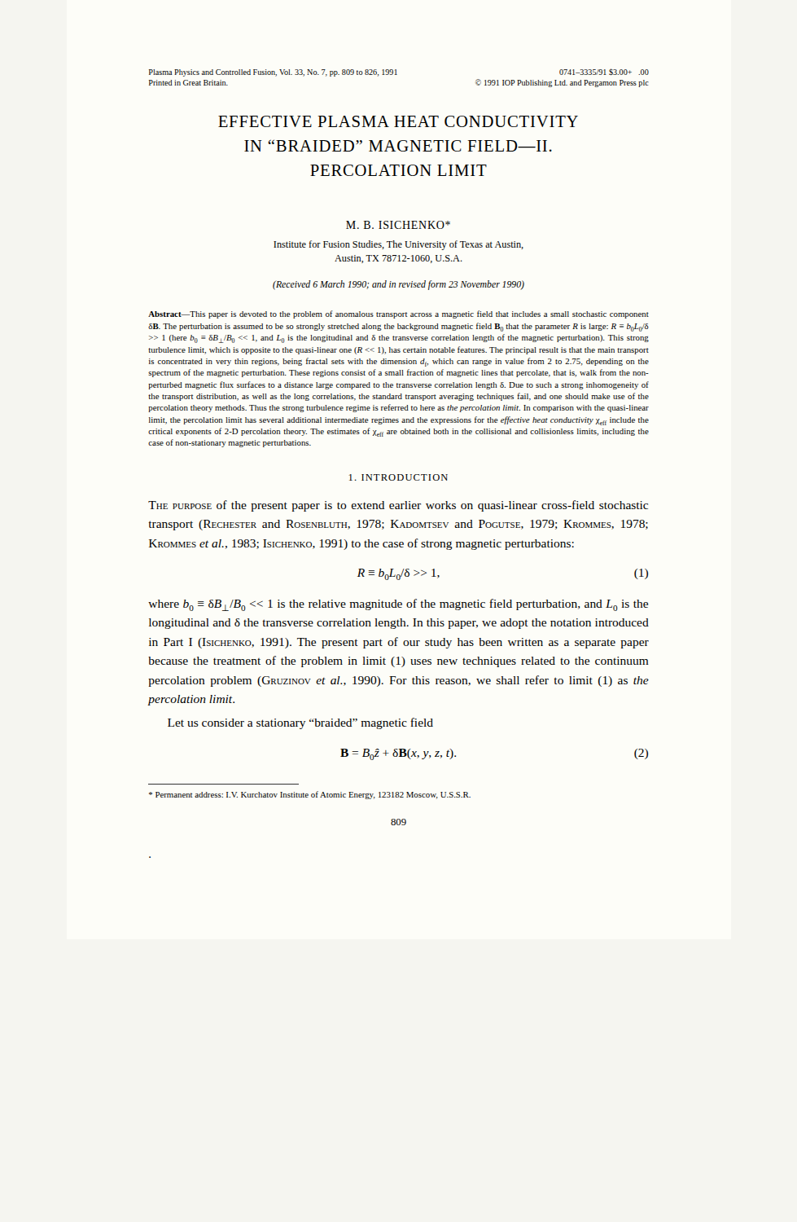Plasma Physics and Controlled Fusion, Vol. 33, No. 7, pp. 809 to 826, 1991
Printed in Great Britain.
0741–3335/91 $3.00+ .00
© 1991 IOP Publishing Ltd. and Pergamon Press plc
EFFECTIVE PLASMA HEAT CONDUCTIVITY
IN “BRAIDED” MAGNETIC FIELD—II.
PERCOLATION LIMIT
M. B. ISICHENKO*
Institute for Fusion Studies, The University of Texas at Austin,
Austin, TX 78712-1060, U.S.A.
(Received 6 March 1990; and in revised form 23 November 1990)
Abstract—This paper is devoted to the problem of anomalous transport across a magnetic field that includes a small stochastic component δB. The perturbation is assumed to be so strongly stretched along the background magnetic field B0 that the parameter R is large: R ≡ b0L0/δ >> 1 (here b0 ≡ δB⊥/B0 << 1, and L0 is the longitudinal and δ the transverse correlation length of the magnetic perturbation). This strong turbulence limit, which is opposite to the quasi-linear one (R << 1), has certain notable features. The principal result is that the main transport is concentrated in very thin regions, being fractal sets with the dimension df, which can range in value from 2 to 2.75, depending on the spectrum of the magnetic perturbation. These regions consist of a small fraction of magnetic lines that percolate, that is, walk from the non-perturbed magnetic flux surfaces to a distance large compared to the transverse correlation length δ. Due to such a strong inhomogeneity of the transport distribution, as well as the long correlations, the standard transport averaging techniques fail, and one should make use of the percolation theory methods. Thus the strong turbulence regime is referred to here as the percolation limit. In comparison with the quasi-linear limit, the percolation limit has several additional intermediate regimes and the expressions for the effective heat conductivity χeff include the critical exponents of 2-D percolation theory. The estimates of χeff are obtained both in the collisional and collisionless limits, including the case of non-stationary magnetic perturbations.
1. INTRODUCTION
The purpose of the present paper is to extend earlier works on quasi-linear cross-field stochastic transport (Rechester and Rosenbluth, 1978; Kadomtsev and Pogutse, 1979; Krommes, 1978; Krommes et al., 1983; Isichenko, 1991) to the case of strong magnetic perturbations:
R ≡ b0L0/δ >> 1, (1)
where b0 ≡ δB⊥/B0 << 1 is the relative magnitude of the magnetic field perturbation, and L0 is the longitudinal and δ the transverse correlation length. In this paper, we adopt the notation introduced in Part I (Isichenko, 1991). The present part of our study has been written as a separate paper because the treatment of the problem in limit (1) uses new techniques related to the continuum percolation problem (Gruzinov et al., 1990). For this reason, we shall refer to limit (1) as the percolation limit.
Let us consider a stationary “braided” magnetic field
B = B0̂z + δB(x, y, z, t). (2)
* Permanent address: I.V. Kurchatov Institute of Atomic Energy, 123182 Moscow, U.S.S.R.
809
.